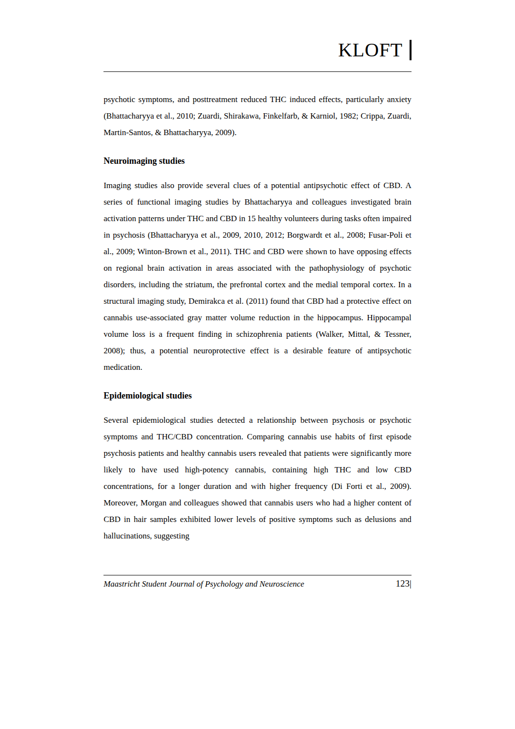KLOFT
psychotic symptoms, and posttreatment reduced THC induced effects, particularly anxiety (Bhattacharyya et al., 2010; Zuardi, Shirakawa, Finkelfarb, & Karniol, 1982; Crippa, Zuardi, Martin-Santos, & Bhattacharyya, 2009).
Neuroimaging studies
Imaging studies also provide several clues of a potential antipsychotic effect of CBD. A series of functional imaging studies by Bhattacharyya and colleagues investigated brain activation patterns under THC and CBD in 15 healthy volunteers during tasks often impaired in psychosis (Bhattacharyya et al., 2009, 2010, 2012; Borgwardt et al., 2008; Fusar-Poli et al., 2009; Winton-Brown et al., 2011). THC and CBD were shown to have opposing effects on regional brain activation in areas associated with the pathophysiology of psychotic disorders, including the striatum, the prefrontal cortex and the medial temporal cortex. In a structural imaging study, Demirakca et al. (2011) found that CBD had a protective effect on cannabis use-associated gray matter volume reduction in the hippocampus. Hippocampal volume loss is a frequent finding in schizophrenia patients (Walker, Mittal, & Tessner, 2008); thus, a potential neuroprotective effect is a desirable feature of antipsychotic medication.
Epidemiological studies
Several epidemiological studies detected a relationship between psychosis or psychotic symptoms and THC/CBD concentration. Comparing cannabis use habits of first episode psychosis patients and healthy cannabis users revealed that patients were significantly more likely to have used high-potency cannabis, containing high THC and low CBD concentrations, for a longer duration and with higher frequency (Di Forti et al., 2009). Moreover, Morgan and colleagues showed that cannabis users who had a higher content of CBD in hair samples exhibited lower levels of positive symptoms such as delusions and hallucinations, suggesting
Maastricht Student Journal of Psychology and Neuroscience 123|